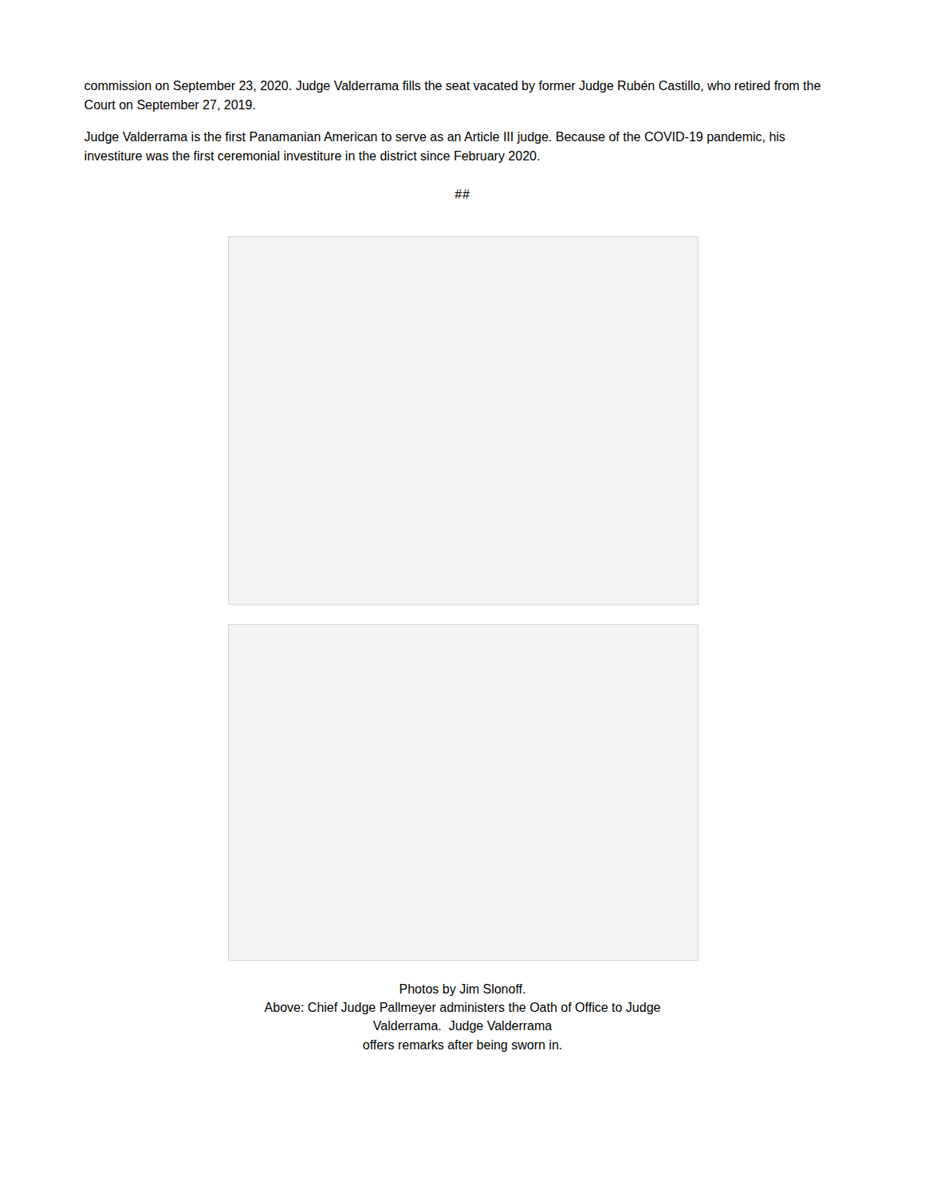commission on September 23, 2020. Judge Valderrama fills the seat vacated by former Judge Rubén Castillo, who retired from the Court on September 27, 2019.
Judge Valderrama is the first Panamanian American to serve as an Article III judge. Because of the COVID-19 pandemic, his investiture was the first ceremonial investiture in the district since February 2020.
##
Photos by Jim Slonoff. Above: Chief Judge Pallmeyer administers the Oath of Office to Judge Valderrama. Judge Valderrama offers remarks after being sworn in.